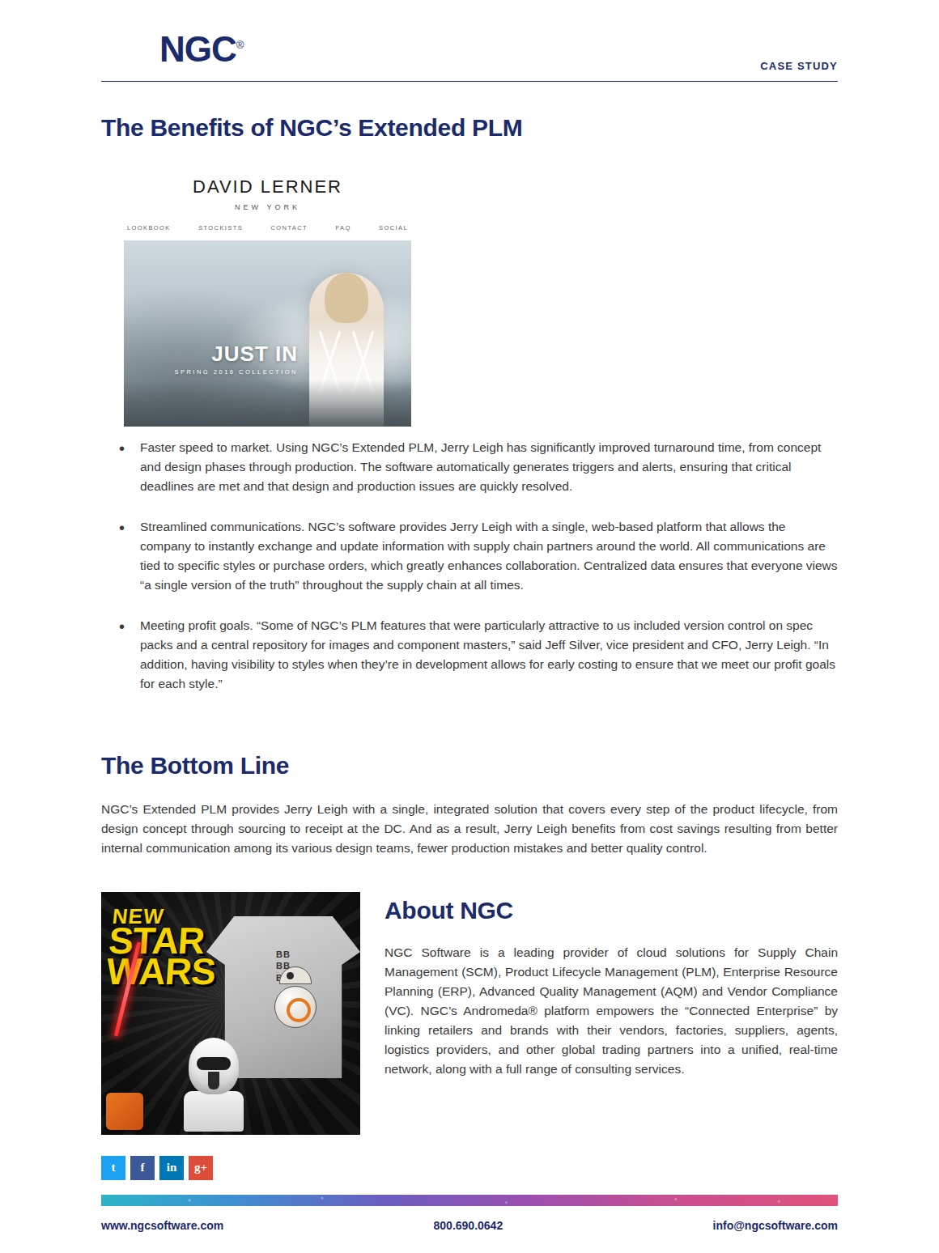NGC®
CASE STUDY
The Benefits of NGC’s Extended PLM
DAVID LERNER
NEW YORK
LOOKBOOK STOCKISTS CONTACT FAQ SOCIAL
JUST IN
SPRING 2016 COLLECTION
Faster speed to market. Using NGC’s Extended PLM, Jerry Leigh has significantly improved turnaround time, from concept and design phases through production. The software automatically generates triggers and alerts, ensuring that critical deadlines are met and that design and production issues are quickly resolved.
Streamlined communications. NGC’s software provides Jerry Leigh with a single, web-based platform that allows the company to instantly exchange and update information with supply chain partners around the world. All communications are tied to specific styles or purchase orders, which greatly enhances collaboration. Centralized data ensures that everyone views “a single version of the truth” throughout the supply chain at all times.
Meeting profit goals. “Some of NGC’s PLM features that were particularly attractive to us included version control on spec packs and a central repository for images and component masters,” said Jeff Silver, vice president and CFO, Jerry Leigh. “In addition, having visibility to styles when they’re in development allows for early costing to ensure that we meet our profit goals for each style.”
The Bottom Line
NGC’s Extended PLM provides Jerry Leigh with a single, integrated solution that covers every step of the product lifecycle, from design concept through sourcing to receipt at the DC. And as a result, Jerry Leigh benefits from cost savings resulting from better internal communication among its various design teams, fewer production mistakes and better quality control.
NEW
STAR
WARS
BB
BB
BB
About NGC
NGC Software is a leading provider of cloud solutions for Supply Chain Management (SCM), Product Lifecycle Management (PLM), Enterprise Resource Planning (ERP), Advanced Quality Management (AQM) and Vendor Compliance (VC). NGC’s Andromeda® platform empowers the “Connected Enterprise” by linking retailers and brands with their vendors, factories, suppliers, agents, logistics providers, and other global trading partners into a unified, real-time network, along with a full range of consulting services.
t f in g+
www.ngcsoftware.com 800.690.0642 info@ngcsoftware.com